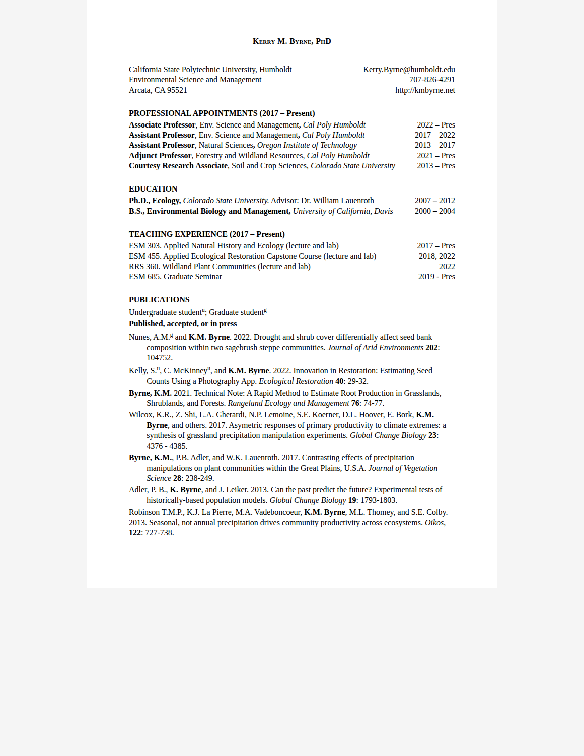Kerry M. Byrne, PhD
| California State Polytechnic University, Humboldt | Kerry.Byrne@humboldt.edu |
| Environmental Science and Management | 707-826-4291 |
| Arcata, CA 95521 | http://kmbyrne.net |
PROFESSIONAL APPOINTMENTS (2017 – Present)
| Associate Professor , Env. Science and Management , Cal Poly Humboldt | 2022 – Pres |
| Assistant Professor , Env. Science and Management , Cal Poly Humboldt | 2017 – 2022 |
| Assistant Professor , Natural Sciences , Oregon Institute of Technology | 2013 – 2017 |
| Adjunct Professor , Forestry and Wildland Resources, Cal Poly Humboldt | 2021 – Pres |
| Courtesy Research Associate , Soil and Crop Sciences, Colorado State University | 2013 – Pres |
EDUCATION
| Ph.D., Ecology, Colorado State University. Advisor: Dr. William Lauenroth | 2007 – 2012 |
| B.S., Environmental Biology and Management, University of California, Davis | 2000 – 2004 |
TEACHING EXPERIENCE (2017 – Present)
| ESM 303. Applied Natural History and Ecology (lecture and lab) | 2017 – Pres |
| ESM 455. Applied Ecological Restoration Capstone Course (lecture and lab) | 2018, 2022 |
| RRS 360. Wildland Plant Communities (lecture and lab) | 2022 |
| ESM 685. Graduate Seminar | 2019 - Pres |
PUBLICATIONS
Undergraduate studentu; Graduate studentg
Published, accepted, or in press
Nunes, A.M.g and K.M. Byrne. 2022. Drought and shrub cover differentially affect seed bank composition within two sagebrush steppe communities. Journal of Arid Environments 202: 104752.
Kelly, S.u, C. McKinneyu, and K.M. Byrne. 2022. Innovation in Restoration: Estimating Seed Counts Using a Photography App. Ecological Restoration 40: 29-32.
Byrne, K.M. 2021. Technical Note: A Rapid Method to Estimate Root Production in Grasslands, Shrublands, and Forests. Rangeland Ecology and Management 76: 74-77.
Wilcox, K.R., Z. Shi, L.A. Gherardi, N.P. Lemoine, S.E. Koerner, D.L. Hoover, E. Bork, K.M. Byrne, and others. 2017. Asymetric responses of primary productivity to climate extremes: a synthesis of grassland precipitation manipulation experiments. Global Change Biology 23: 4376 - 4385.
Byrne, K.M., P.B. Adler, and W.K. Lauenroth. 2017. Contrasting effects of precipitation manipulations on plant communities within the Great Plains, U.S.A. Journal of Vegetation Science 28: 238-249.
Adler, P. B., K. Byrne, and J. Leiker. 2013. Can the past predict the future? Experimental tests of historically-based population models. Global Change Biology 19: 1793-1803.
Robinson T.M.P., K.J. La Pierre, M.A. Vadeboncoeur, K.M. Byrne, M.L. Thomey, and S.E. Colby. 2013. Seasonal, not annual precipitation drives community productivity across ecosystems. Oikos, 122: 727-738.